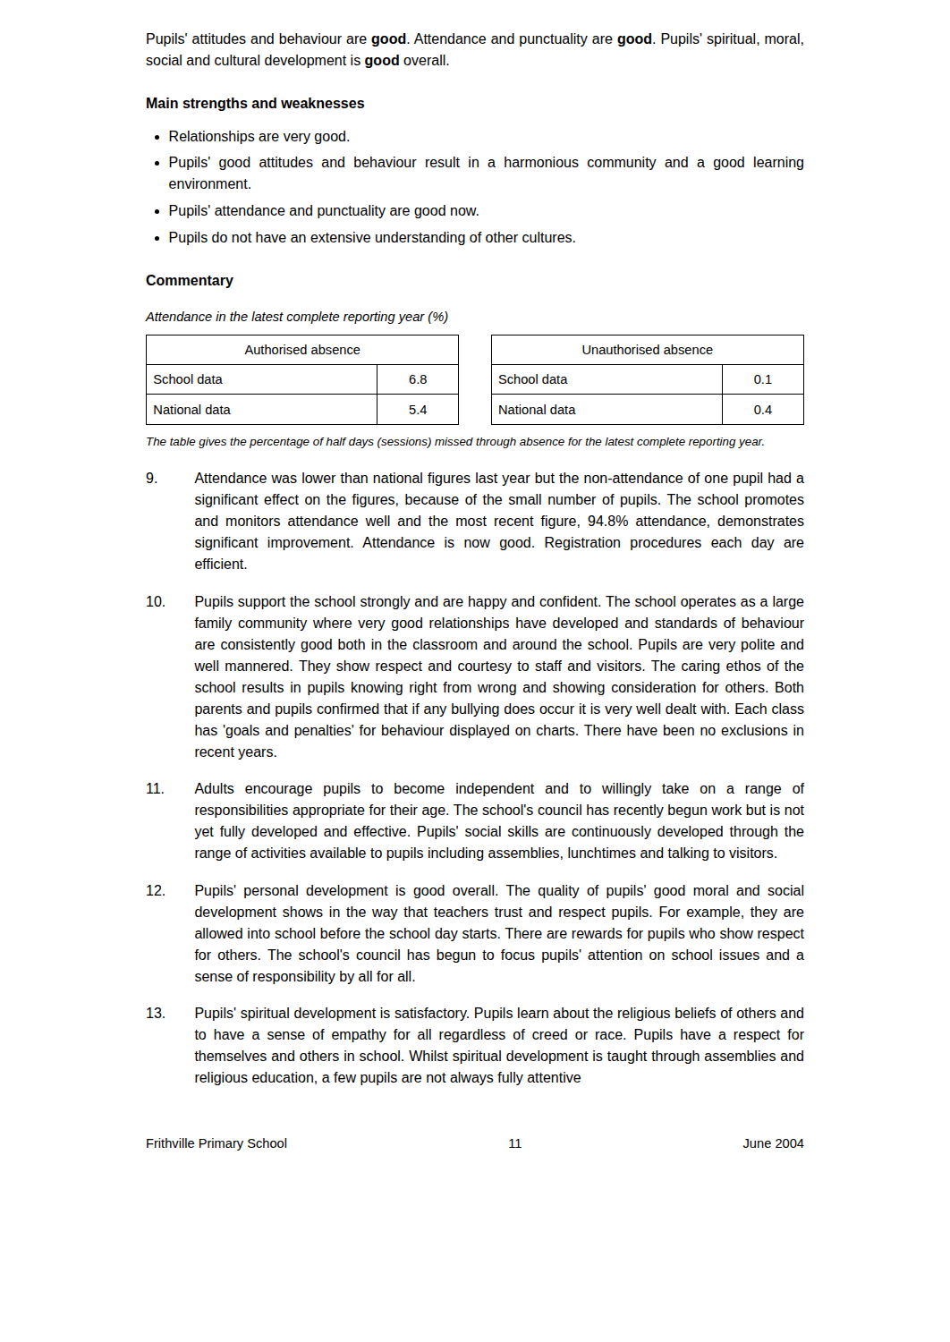Pupils' attitudes and behaviour are good. Attendance and punctuality are good. Pupils' spiritual, moral, social and cultural development is good overall.
Main strengths and weaknesses
Relationships are very good.
Pupils' good attitudes and behaviour result in a harmonious community and a good learning environment.
Pupils' attendance and punctuality are good now.
Pupils do not have an extensive understanding of other cultures.
Commentary
Attendance in the latest complete reporting year (%)
| Authorised absence |
| --- |
| School data | 6.8 |
| National data | 5.4 |
| Unauthorised absence |
| --- |
| School data | 0.1 |
| National data | 0.4 |
The table gives the percentage of half days (sessions) missed through absence for the latest complete reporting year.
Attendance was lower than national figures last year but the non-attendance of one pupil had a significant effect on the figures, because of the small number of pupils. The school promotes and monitors attendance well and the most recent figure, 94.8% attendance, demonstrates significant improvement. Attendance is now good. Registration procedures each day are efficient.
Pupils support the school strongly and are happy and confident. The school operates as a large family community where very good relationships have developed and standards of behaviour are consistently good both in the classroom and around the school. Pupils are very polite and well mannered. They show respect and courtesy to staff and visitors. The caring ethos of the school results in pupils knowing right from wrong and showing consideration for others. Both parents and pupils confirmed that if any bullying does occur it is very well dealt with. Each class has 'goals and penalties' for behaviour displayed on charts. There have been no exclusions in recent years.
Adults encourage pupils to become independent and to willingly take on a range of responsibilities appropriate for their age. The school's council has recently begun work but is not yet fully developed and effective. Pupils' social skills are continuously developed through the range of activities available to pupils including assemblies, lunchtimes and talking to visitors.
Pupils' personal development is good overall. The quality of pupils' good moral and social development shows in the way that teachers trust and respect pupils. For example, they are allowed into school before the school day starts. There are rewards for pupils who show respect for others. The school's council has begun to focus pupils' attention on school issues and a sense of responsibility by all for all.
Pupils' spiritual development is satisfactory. Pupils learn about the religious beliefs of others and to have a sense of empathy for all regardless of creed or race. Pupils have a respect for themselves and others in school. Whilst spiritual development is taught through assemblies and religious education, a few pupils are not always fully attentive
Frithville Primary School 11 June 2004